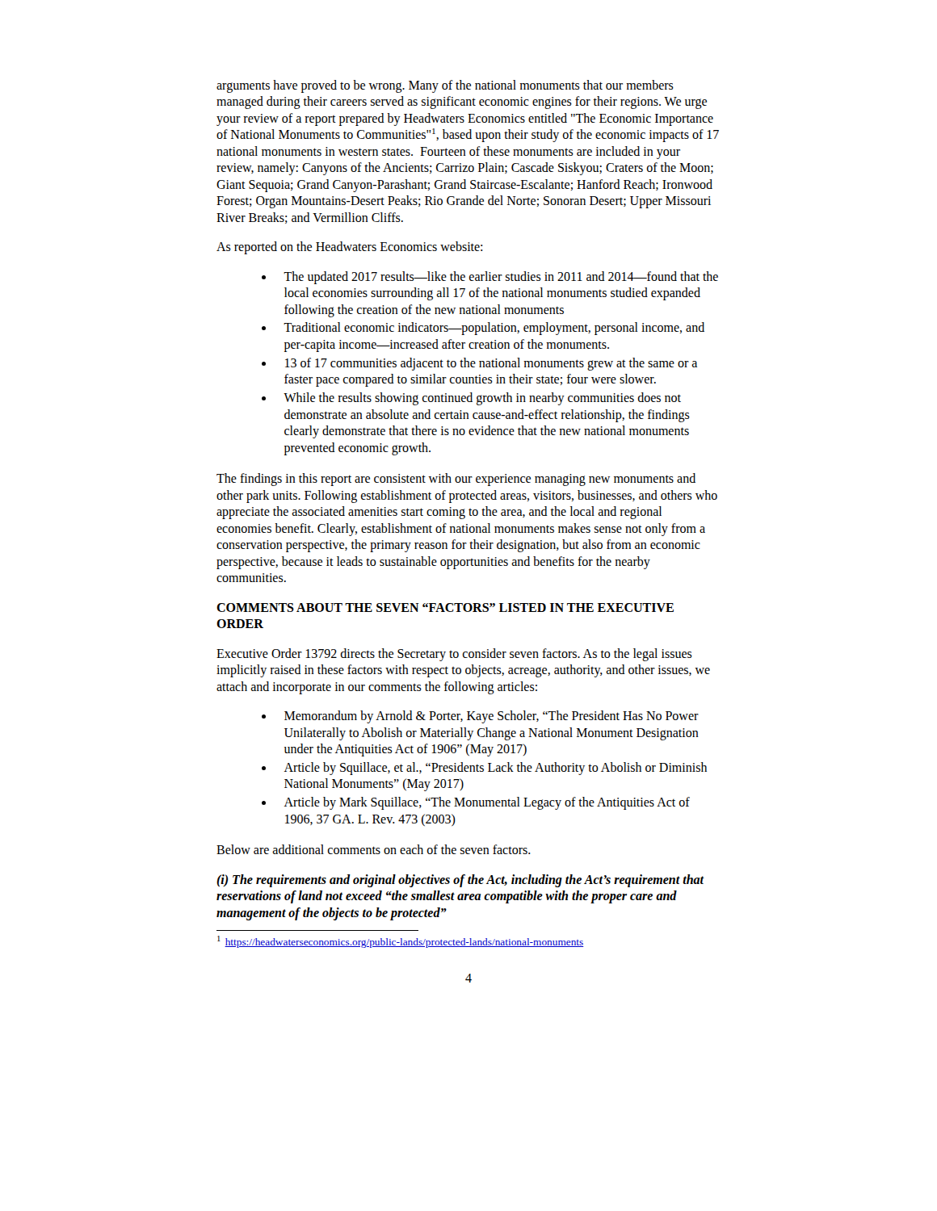arguments have proved to be wrong. Many of the national monuments that our members managed during their careers served as significant economic engines for their regions. We urge your review of a report prepared by Headwaters Economics entitled "The Economic Importance of National Monuments to Communities"1, based upon their study of the economic impacts of 17 national monuments in western states. Fourteen of these monuments are included in your review, namely: Canyons of the Ancients; Carrizo Plain; Cascade Siskyou; Craters of the Moon; Giant Sequoia; Grand Canyon-Parashant; Grand Staircase-Escalante; Hanford Reach; Ironwood Forest; Organ Mountains-Desert Peaks; Rio Grande del Norte; Sonoran Desert; Upper Missouri River Breaks; and Vermillion Cliffs.
As reported on the Headwaters Economics website:
The updated 2017 results—like the earlier studies in 2011 and 2014—found that the local economies surrounding all 17 of the national monuments studied expanded following the creation of the new national monuments
Traditional economic indicators—population, employment, personal income, and per-capita income—increased after creation of the monuments.
13 of 17 communities adjacent to the national monuments grew at the same or a faster pace compared to similar counties in their state; four were slower.
While the results showing continued growth in nearby communities does not demonstrate an absolute and certain cause-and-effect relationship, the findings clearly demonstrate that there is no evidence that the new national monuments prevented economic growth.
The findings in this report are consistent with our experience managing new monuments and other park units. Following establishment of protected areas, visitors, businesses, and others who appreciate the associated amenities start coming to the area, and the local and regional economies benefit. Clearly, establishment of national monuments makes sense not only from a conservation perspective, the primary reason for their designation, but also from an economic perspective, because it leads to sustainable opportunities and benefits for the nearby communities.
Comments about the Seven “Factors” Listed in the Executive Order
Executive Order 13792 directs the Secretary to consider seven factors. As to the legal issues implicitly raised in these factors with respect to objects, acreage, authority, and other issues, we attach and incorporate in our comments the following articles:
Memorandum by Arnold & Porter, Kaye Scholer, “The President Has No Power Unilaterally to Abolish or Materially Change a National Monument Designation under the Antiquities Act of 1906” (May 2017)
Article by Squillace, et al., “Presidents Lack the Authority to Abolish or Diminish National Monuments” (May 2017)
Article by Mark Squillace, “The Monumental Legacy of the Antiquities Act of 1906, 37 GA. L. Rev. 473 (2003)
Below are additional comments on each of the seven factors.
(i) The requirements and original objectives of the Act, including the Act’s requirement that reservations of land not exceed “the smallest area compatible with the proper care and management of the objects to be protected”
1 https://headwaterseconomics.org/public-lands/protected-lands/national-monuments
4